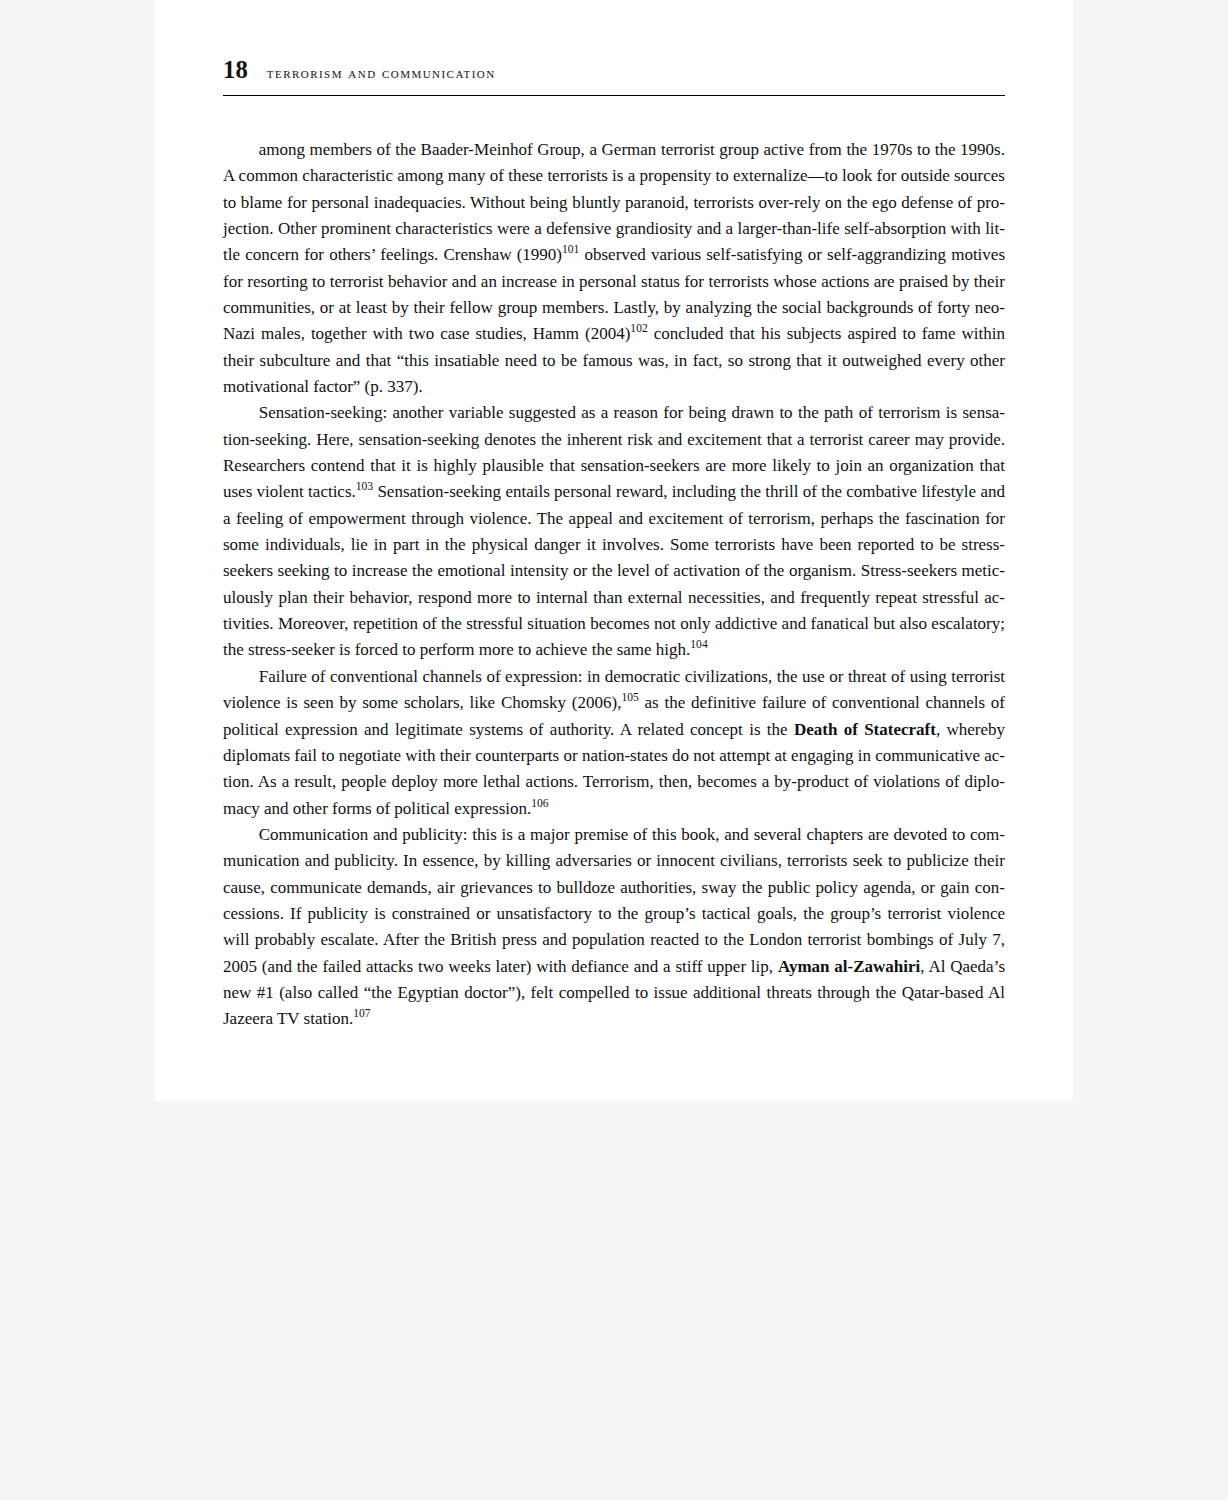18 Terrorism and Communication
among members of the Baader-Meinhof Group, a German terrorist group active from the 1970s to the 1990s. A common characteristic among many of these terrorists is a propensity to externalize—to look for outside sources to blame for personal inadequacies. Without being bluntly paranoid, terrorists over-rely on the ego defense of projection. Other prominent characteristics were a defensive grandiosity and a larger-than-life self-absorption with little concern for others’ feelings. Crenshaw (1990)101 observed various self-satisfying or self-aggrandizing motives for resorting to terrorist behavior and an increase in personal status for terrorists whose actions are praised by their communities, or at least by their fellow group members. Lastly, by analyzing the social backgrounds of forty neo-Nazi males, together with two case studies, Hamm (2004)102 concluded that his subjects aspired to fame within their subculture and that “this insatiable need to be famous was, in fact, so strong that it outweighed every other motivational factor” (p. 337).
Sensation-seeking: another variable suggested as a reason for being drawn to the path of terrorism is sensation-seeking. Here, sensation-seeking denotes the inherent risk and excitement that a terrorist career may provide. Researchers contend that it is highly plausible that sensation-seekers are more likely to join an organization that uses violent tactics.103 Sensation-seeking entails personal reward, including the thrill of the combative lifestyle and a feeling of empowerment through violence. The appeal and excitement of terrorism, perhaps the fascination for some individuals, lie in part in the physical danger it involves. Some terrorists have been reported to be stress-seekers seeking to increase the emotional intensity or the level of activation of the organism. Stress-seekers meticulously plan their behavior, respond more to internal than external necessities, and frequently repeat stressful activities. Moreover, repetition of the stressful situation becomes not only addictive and fanatical but also escalatory; the stress-seeker is forced to perform more to achieve the same high.104
Failure of conventional channels of expression: in democratic civilizations, the use or threat of using terrorist violence is seen by some scholars, like Chomsky (2006),105 as the definitive failure of conventional channels of political expression and legitimate systems of authority. A related concept is the Death of Statecraft, whereby diplomats fail to negotiate with their counterparts or nation-states do not attempt at engaging in communicative action. As a result, people deploy more lethal actions. Terrorism, then, becomes a by-product of violations of diplomacy and other forms of political expression.106
Communication and publicity: this is a major premise of this book, and several chapters are devoted to communication and publicity. In essence, by killing adversaries or innocent civilians, terrorists seek to publicize their cause, communicate demands, air grievances to bulldoze authorities, sway the public policy agenda, or gain concessions. If publicity is constrained or unsatisfactory to the group’s tactical goals, the group’s terrorist violence will probably escalate. After the British press and population reacted to the London terrorist bombings of July 7, 2005 (and the failed attacks two weeks later) with defiance and a stiff upper lip, Ayman al-Zawahiri, Al Qaeda’s new #1 (also called “the Egyptian doctor”), felt compelled to issue additional threats through the Qatar-based Al Jazeera TV station.107